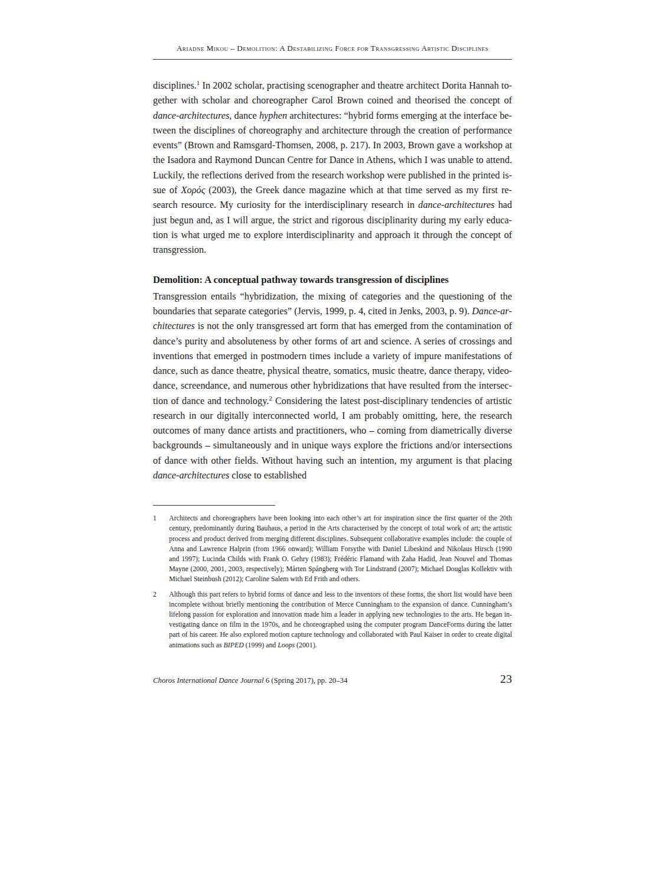Ariadne Mikou – Demolition: A Destabilizing Force for Transgressing Artistic Disciplines
disciplines.1 In 2002 scholar, practising scenographer and theatre architect Dorita Hannah together with scholar and choreographer Carol Brown coined and theorised the concept of dance-architectures, dance hyphen architectures: “hybrid forms emerging at the interface between the disciplines of choreography and architecture through the creation of performance events” (Brown and Ramsgard-Thomsen, 2008, p. 217). In 2003, Brown gave a workshop at the Isadora and Raymond Duncan Centre for Dance in Athens, which I was unable to attend. Luckily, the reflections derived from the research workshop were published in the printed issue of Χορός (2003), the Greek dance magazine which at that time served as my first research resource. My curiosity for the interdisciplinary research in dance-architectures had just begun and, as I will argue, the strict and rigorous disciplinarity during my early education is what urged me to explore interdisciplinarity and approach it through the concept of transgression.
Demolition: A conceptual pathway towards transgression of disciplines
Transgression entails “hybridization, the mixing of categories and the questioning of the boundaries that separate categories” (Jervis, 1999, p. 4, cited in Jenks, 2003, p. 9). Dance-architectures is not the only transgressed art form that has emerged from the contamination of dance’s purity and absoluteness by other forms of art and science. A series of crossings and inventions that emerged in postmodern times include a variety of impure manifestations of dance, such as dance theatre, physical theatre, somatics, music theatre, dance therapy, videodance, screendance, and numerous other hybridizations that have resulted from the intersection of dance and technology.2 Considering the latest post-disciplinary tendencies of artistic research in our digitally interconnected world, I am probably omitting, here, the research outcomes of many dance artists and practitioners, who – coming from diametrically diverse backgrounds – simultaneously and in unique ways explore the frictions and/or intersections of dance with other fields. Without having such an intention, my argument is that placing dance-architectures close to established
1
Architects and choreographers have been looking into each other’s art for inspiration since the first quarter of the 20th century, predominantly during Bauhaus, a period in the Arts characterised by the concept of total work of art; the artistic process and product derived from merging different disciplines. Subsequent collaborative examples include: the couple of Anna and Lawrence Halprin (from 1966 onward); William Forsythe with Daniel Libeskind and Nikolaus Hirsch (1990 and 1997); Lucinda Childs with Frank O. Gehry (1983); Frédéric Flamand with Zaha Hadid, Jean Nouvel and Thomas Mayne (2000, 2001, 2003, respectively); Mårten Spångberg with Tor Lindstrand (2007); Michael Douglas Kollektiv with Michael Steinbush (2012); Caroline Salem with Ed Frith and others.
2
Although this part refers to hybrid forms of dance and less to the inventors of these forms, the short list would have been incomplete without briefly mentioning the contribution of Merce Cunningham to the expansion of dance. Cunningham’s lifelong passion for exploration and innovation made him a leader in applying new technologies to the arts. He began investigating dance on film in the 1970s, and he choreographed using the computer program DanceForms during the latter part of his career. He also explored motion capture technology and collaborated with Paul Kaiser in order to create digital animations such as BIPED (1999) and Loops (2001).
Choros International Dance Journal 6 (Spring 2017), pp. 20–34
23